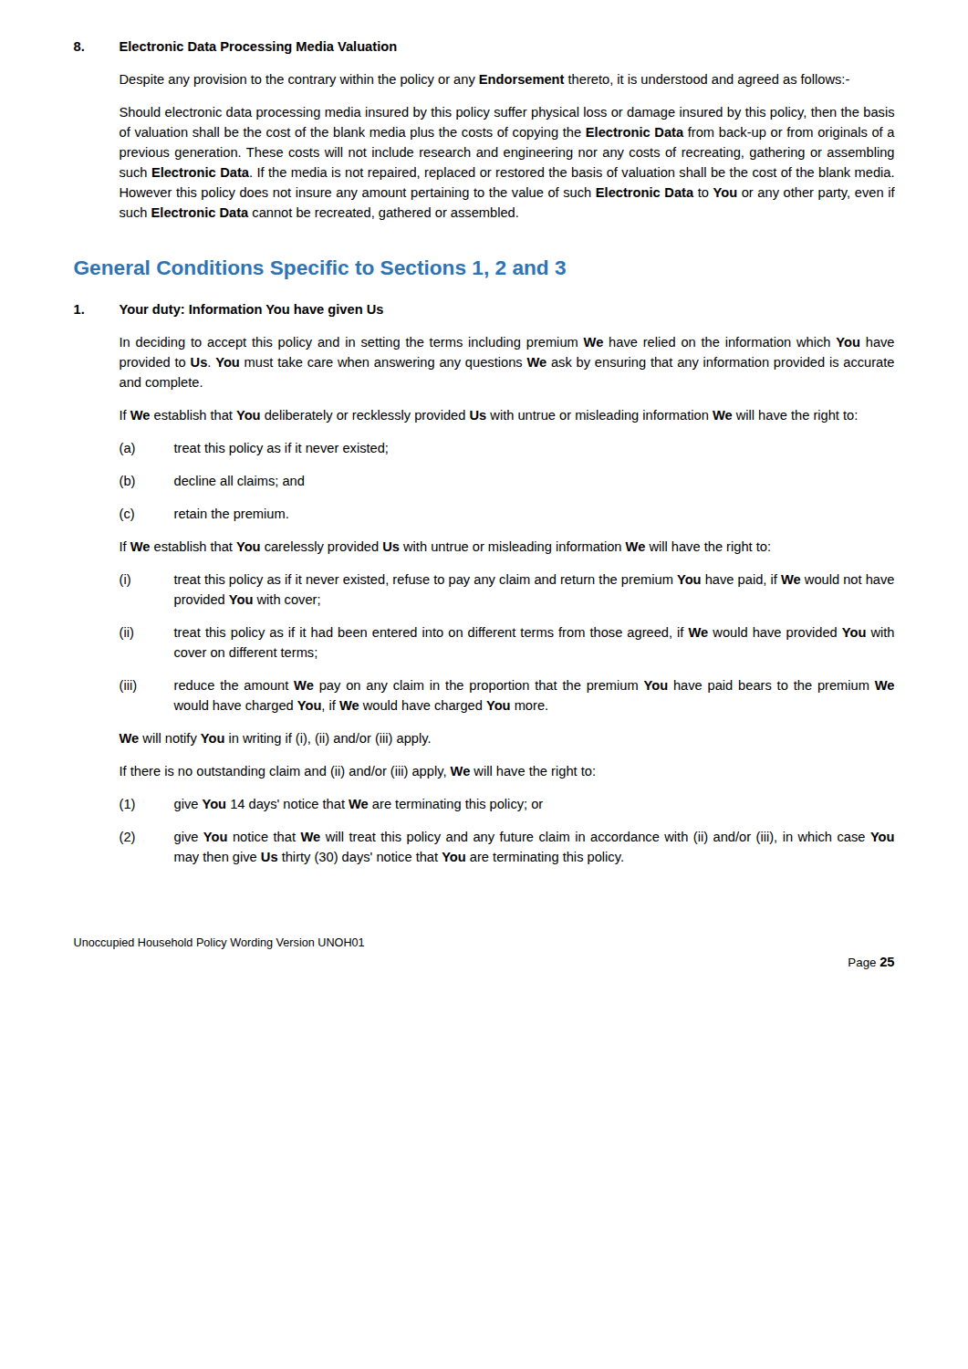8.
Electronic Data Processing Media Valuation
Despite any provision to the contrary within the policy or any Endorsement thereto, it is understood and agreed as follows:-
Should electronic data processing media insured by this policy suffer physical loss or damage insured by this policy, then the basis of valuation shall be the cost of the blank media plus the costs of copying the Electronic Data from back-up or from originals of a previous generation. These costs will not include research and engineering nor any costs of recreating, gathering or assembling such Electronic Data. If the media is not repaired, replaced or restored the basis of valuation shall be the cost of the blank media. However this policy does not insure any amount pertaining to the value of such Electronic Data to You or any other party, even if such Electronic Data cannot be recreated, gathered or assembled.
General Conditions Specific to Sections 1, 2 and 3
1.
Your duty: Information You have given Us
In deciding to accept this policy and in setting the terms including premium We have relied on the information which You have provided to Us. You must take care when answering any questions We ask by ensuring that any information provided is accurate and complete.
If We establish that You deliberately or recklessly provided Us with untrue or misleading information We will have the right to:
(a)
treat this policy as if it never existed;
(b)
decline all claims; and
(c)
retain the premium.
If We establish that You carelessly provided Us with untrue or misleading information We will have the right to:
(i)
treat this policy as if it never existed, refuse to pay any claim and return the premium You have paid, if We would not have provided You with cover;
(ii)
treat this policy as if it had been entered into on different terms from those agreed, if We would have provided You with cover on different terms;
(iii)
reduce the amount We pay on any claim in the proportion that the premium You have paid bears to the premium We would have charged You, if We would have charged You more.
We will notify You in writing if (i), (ii) and/or (iii) apply.
If there is no outstanding claim and (ii) and/or (iii) apply, We will have the right to:
(1)
give You 14 days' notice that We are terminating this policy; or
(2)
give You notice that We will treat this policy and any future claim in accordance with (ii) and/or (iii), in which case You may then give Us thirty (30) days' notice that You are terminating this policy.
Unoccupied Household Policy Wording Version UNOH01
Page 25